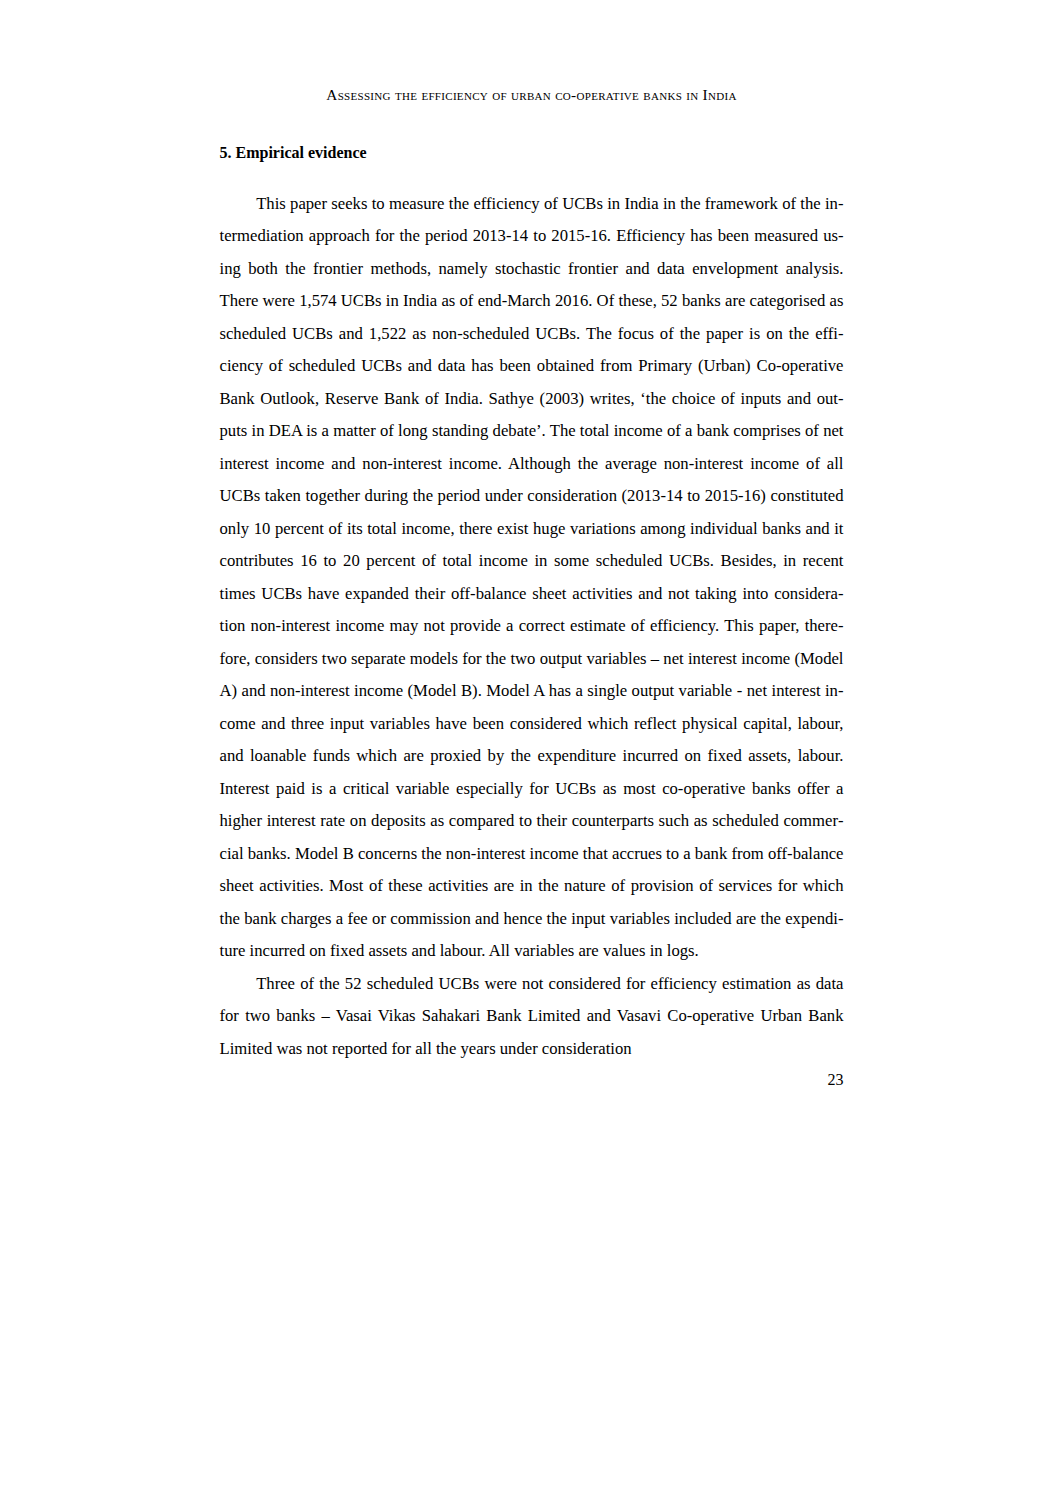Assessing the efficiency of urban co-operative banks in India
5. Empirical evidence
This paper seeks to measure the efficiency of UCBs in India in the framework of the intermediation approach for the period 2013-14 to 2015-16. Efficiency has been measured using both the frontier methods, namely stochastic frontier and data envelopment analysis. There were 1,574 UCBs in India as of end-March 2016. Of these, 52 banks are categorised as scheduled UCBs and 1,522 as non-scheduled UCBs. The focus of the paper is on the efficiency of scheduled UCBs and data has been obtained from Primary (Urban) Co-operative Bank Outlook, Reserve Bank of India. Sathye (2003) writes, ‘the choice of inputs and outputs in DEA is a matter of long standing debate’. The total income of a bank comprises of net interest income and non-interest income. Although the average non-interest income of all UCBs taken together during the period under consideration (2013-14 to 2015-16) constituted only 10 percent of its total income, there exist huge variations among individual banks and it contributes 16 to 20 percent of total income in some scheduled UCBs. Besides, in recent times UCBs have expanded their off-balance sheet activities and not taking into consideration non-interest income may not provide a correct estimate of efficiency. This paper, therefore, considers two separate models for the two output variables – net interest income (Model A) and non-interest income (Model B). Model A has a single output variable - net interest income and three input variables have been considered which reflect physical capital, labour, and loanable funds which are proxied by the expenditure incurred on fixed assets, labour. Interest paid is a critical variable especially for UCBs as most co-operative banks offer a higher interest rate on deposits as compared to their counterparts such as scheduled commercial banks. Model B concerns the non-interest income that accrues to a bank from off-balance sheet activities. Most of these activities are in the nature of provision of services for which the bank charges a fee or commission and hence the input variables included are the expenditure incurred on fixed assets and labour. All variables are values in logs.
Three of the 52 scheduled UCBs were not considered for efficiency estimation as data for two banks – Vasai Vikas Sahakari Bank Limited and Vasavi Co-operative Urban Bank Limited was not reported for all the years under consideration
23